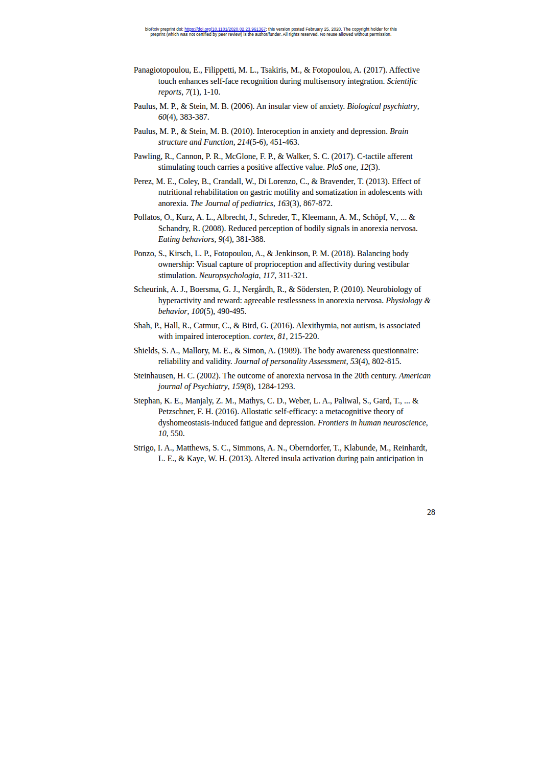bioRxiv preprint doi: https://doi.org/10.1101/2020.02.23.961367; this version posted February 25, 2020. The copyright holder for this
preprint (which was not certified by peer review) is the author/funder. All rights reserved. No reuse allowed without permission.
Panagiotopoulou, E., Filippetti, M. L., Tsakiris, M., & Fotopoulou, A. (2017). Affective touch enhances self-face recognition during multisensory integration. Scientific reports, 7(1), 1-10.
Paulus, M. P., & Stein, M. B. (2006). An insular view of anxiety. Biological psychiatry, 60(4), 383-387.
Paulus, M. P., & Stein, M. B. (2010). Interoception in anxiety and depression. Brain structure and Function, 214(5-6), 451-463.
Pawling, R., Cannon, P. R., McGlone, F. P., & Walker, S. C. (2017). C-tactile afferent stimulating touch carries a positive affective value. PloS one, 12(3).
Perez, M. E., Coley, B., Crandall, W., Di Lorenzo, C., & Bravender, T. (2013). Effect of nutritional rehabilitation on gastric motility and somatization in adolescents with anorexia. The Journal of pediatrics, 163(3), 867-872.
Pollatos, O., Kurz, A. L., Albrecht, J., Schreder, T., Kleemann, A. M., Schöpf, V., ... & Schandry, R. (2008). Reduced perception of bodily signals in anorexia nervosa. Eating behaviors, 9(4), 381-388.
Ponzo, S., Kirsch, L. P., Fotopoulou, A., & Jenkinson, P. M. (2018). Balancing body ownership: Visual capture of proprioception and affectivity during vestibular stimulation. Neuropsychologia, 117, 311-321.
Scheurink, A. J., Boersma, G. J., Nergårdh, R., & Södersten, P. (2010). Neurobiology of hyperactivity and reward: agreeable restlessness in anorexia nervosa. Physiology & behavior, 100(5), 490-495.
Shah, P., Hall, R., Catmur, C., & Bird, G. (2016). Alexithymia, not autism, is associated with impaired interoception. cortex, 81, 215-220.
Shields, S. A., Mallory, M. E., & Simon, A. (1989). The body awareness questionnaire: reliability and validity. Journal of personality Assessment, 53(4), 802-815.
Steinhausen, H. C. (2002). The outcome of anorexia nervosa in the 20th century. American journal of Psychiatry, 159(8), 1284-1293.
Stephan, K. E., Manjaly, Z. M., Mathys, C. D., Weber, L. A., Paliwal, S., Gard, T., ... & Petzschner, F. H. (2016). Allostatic self-efficacy: a metacognitive theory of dyshomeostasis-induced fatigue and depression. Frontiers in human neuroscience, 10, 550.
Strigo, I. A., Matthews, S. C., Simmons, A. N., Oberndorfer, T., Klabunde, M., Reinhardt, L. E., & Kaye, W. H. (2013). Altered insula activation during pain anticipation in
28